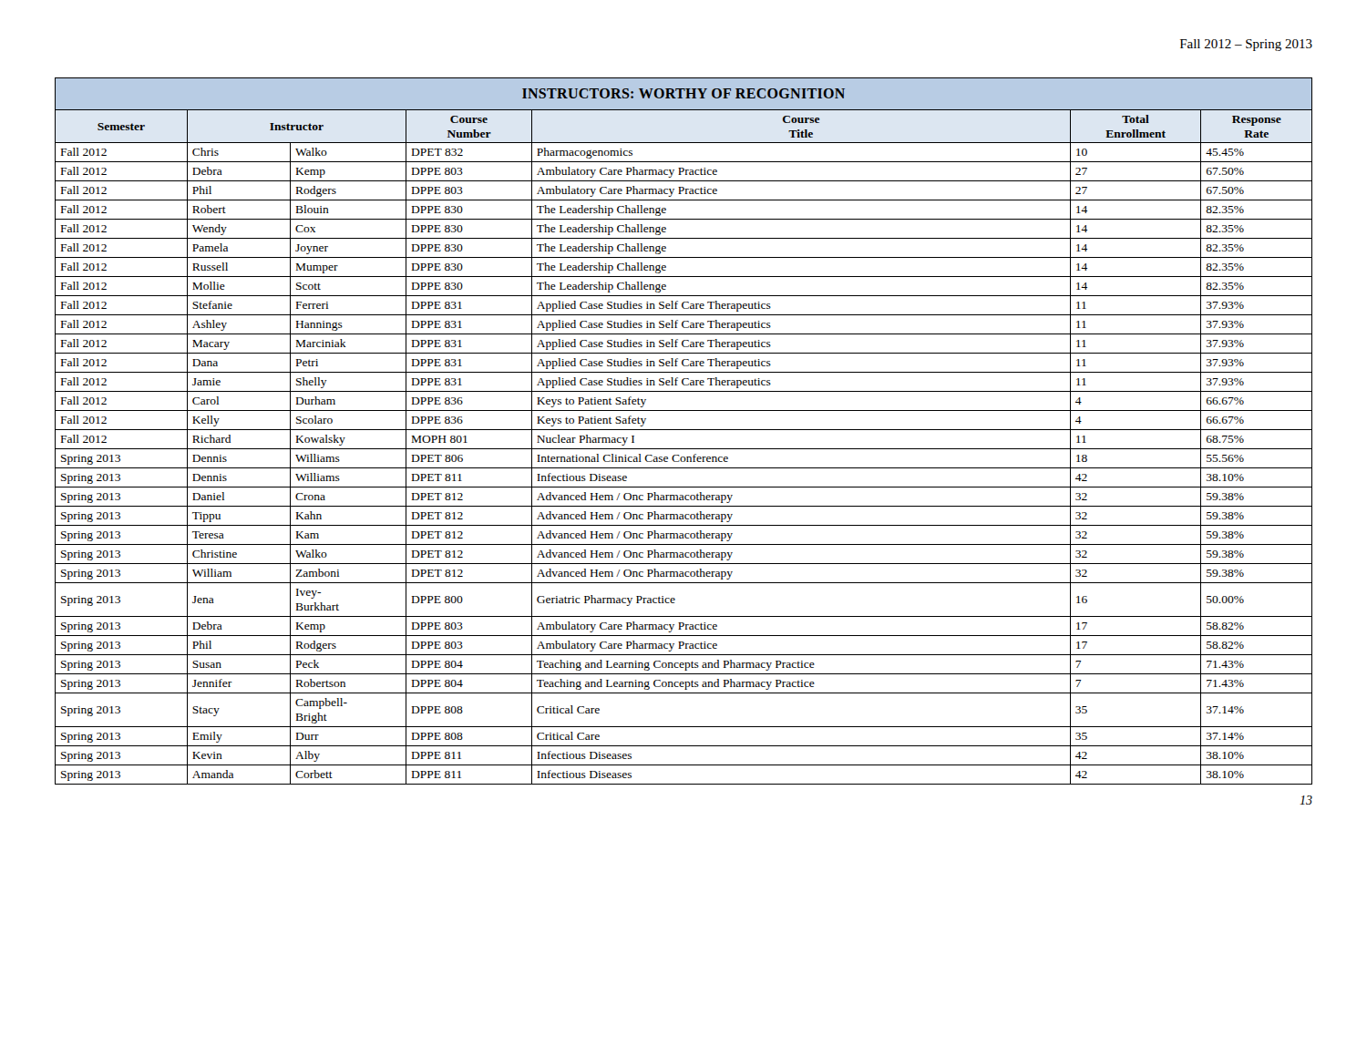Fall 2012 – Spring 2013
INSTRUCTORS: WORTHY OF RECOGNITION
| Semester | Instructor | Course Number | Course Title | Total Enrollment | Response Rate |
| --- | --- | --- | --- | --- | --- |
| Fall 2012 | Chris | Walko | DPET 832 | Pharmacogenomics | 10 | 45.45% |
| Fall 2012 | Debra | Kemp | DPPE 803 | Ambulatory Care Pharmacy Practice | 27 | 67.50% |
| Fall 2012 | Phil | Rodgers | DPPE 803 | Ambulatory Care Pharmacy Practice | 27 | 67.50% |
| Fall 2012 | Robert | Blouin | DPPE 830 | The Leadership Challenge | 14 | 82.35% |
| Fall 2012 | Wendy | Cox | DPPE 830 | The Leadership Challenge | 14 | 82.35% |
| Fall 2012 | Pamela | Joyner | DPPE 830 | The Leadership Challenge | 14 | 82.35% |
| Fall 2012 | Russell | Mumper | DPPE 830 | The Leadership Challenge | 14 | 82.35% |
| Fall 2012 | Mollie | Scott | DPPE 830 | The Leadership Challenge | 14 | 82.35% |
| Fall 2012 | Stefanie | Ferreri | DPPE 831 | Applied Case Studies in Self Care Therapeutics | 11 | 37.93% |
| Fall 2012 | Ashley | Hannings | DPPE 831 | Applied Case Studies in Self Care Therapeutics | 11 | 37.93% |
| Fall 2012 | Macary | Marciniak | DPPE 831 | Applied Case Studies in Self Care Therapeutics | 11 | 37.93% |
| Fall 2012 | Dana | Petri | DPPE 831 | Applied Case Studies in Self Care Therapeutics | 11 | 37.93% |
| Fall 2012 | Jamie | Shelly | DPPE 831 | Applied Case Studies in Self Care Therapeutics | 11 | 37.93% |
| Fall 2012 | Carol | Durham | DPPE 836 | Keys to Patient Safety | 4 | 66.67% |
| Fall 2012 | Kelly | Scolaro | DPPE 836 | Keys to Patient Safety | 4 | 66.67% |
| Fall 2012 | Richard | Kowalsky | MOPH 801 | Nuclear Pharmacy I | 11 | 68.75% |
| Spring 2013 | Dennis | Williams | DPET 806 | International Clinical Case Conference | 18 | 55.56% |
| Spring 2013 | Dennis | Williams | DPET 811 | Infectious Disease | 42 | 38.10% |
| Spring 2013 | Daniel | Crona | DPET 812 | Advanced Hem / Onc Pharmacotherapy | 32 | 59.38% |
| Spring 2013 | Tippu | Kahn | DPET 812 | Advanced Hem / Onc Pharmacotherapy | 32 | 59.38% |
| Spring 2013 | Teresa | Kam | DPET 812 | Advanced Hem / Onc Pharmacotherapy | 32 | 59.38% |
| Spring 2013 | Christine | Walko | DPET 812 | Advanced Hem / Onc Pharmacotherapy | 32 | 59.38% |
| Spring 2013 | William | Zamboni | DPET 812 | Advanced Hem / Onc Pharmacotherapy | 32 | 59.38% |
| Spring 2013 | Jena | Ivey- Burkhart | DPPE 800 | Geriatric Pharmacy Practice | 16 | 50.00% |
| Spring 2013 | Debra | Kemp | DPPE 803 | Ambulatory Care Pharmacy Practice | 17 | 58.82% |
| Spring 2013 | Phil | Rodgers | DPPE 803 | Ambulatory Care Pharmacy Practice | 17 | 58.82% |
| Spring 2013 | Susan | Peck | DPPE 804 | Teaching and Learning Concepts and Pharmacy Practice | 7 | 71.43% |
| Spring 2013 | Jennifer | Robertson | DPPE 804 | Teaching and Learning Concepts and Pharmacy Practice | 7 | 71.43% |
| Spring 2013 | Stacy | Campbell- Bright | DPPE 808 | Critical Care | 35 | 37.14% |
| Spring 2013 | Emily | Durr | DPPE 808 | Critical Care | 35 | 37.14% |
| Spring 2013 | Kevin | Alby | DPPE 811 | Infectious Diseases | 42 | 38.10% |
| Spring 2013 | Amanda | Corbett | DPPE 811 | Infectious Diseases | 42 | 38.10% |
13